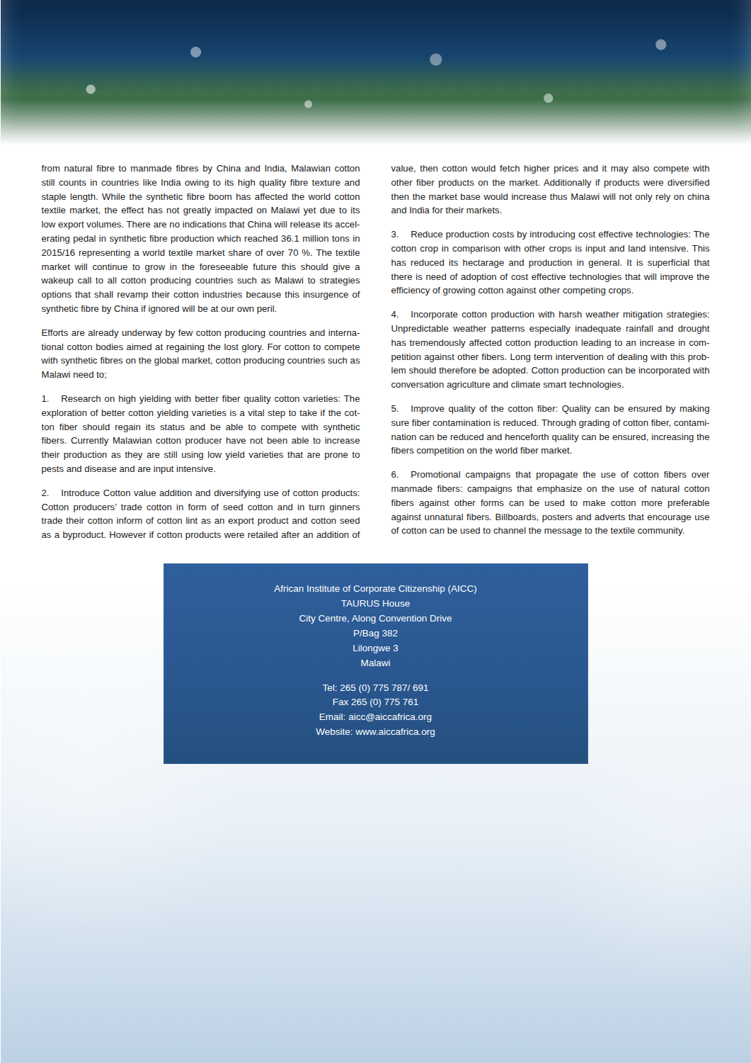from natural fibre to manmade fibres by China and India, Malawian cotton still counts in countries like India owing to its high quality fibre texture and staple length. While the synthetic fibre boom has affected the world cotton textile market, the effect has not greatly impacted on Malawi yet due to its low export volumes. There are no indications that China will release its accelerating pedal in synthetic fibre production which reached 36.1 million tons in 2015/16 representing a world textile market share of over 70 %. The textile market will continue to grow in the foreseeable future this should give a wakeup call to all cotton producing countries such as Malawi to strategies options that shall revamp their cotton industries because this insurgence of synthetic fibre by China if ignored will be at our own peril.
Efforts are already underway by few cotton producing countries and international cotton bodies aimed at regaining the lost glory. For cotton to compete with synthetic fibres on the global market, cotton producing countries such as Malawi need to;
1. Research on high yielding with better fiber quality cotton varieties: The exploration of better cotton yielding varieties is a vital step to take if the cotton fiber should regain its status and be able to compete with synthetic fibers. Currently Malawian cotton producer have not been able to increase their production as they are still using low yield varieties that are prone to pests and disease and are input intensive.
2. Introduce Cotton value addition and diversifying use of cotton products: Cotton producers’ trade cotton in form of seed cotton and in turn ginners trade their cotton inform of cotton lint as an export product and cotton seed as a byproduct. However if cotton products were retailed after an addition of value, then cotton would fetch higher prices and it may also compete with other fiber products on the market. Additionally if products were diversified then the market base would increase thus Malawi will not only rely on china and India for their markets.
3. Reduce production costs by introducing cost effective technologies: The cotton crop in comparison with other crops is input and land intensive. This has reduced its hectarage and production in general. It is superficial that there is need of adoption of cost effective technologies that will improve the efficiency of growing cotton against other competing crops.
4. Incorporate cotton production with harsh weather mitigation strategies: Unpredictable weather patterns especially inadequate rainfall and drought has tremendously affected cotton production leading to an increase in competition against other fibers. Long term intervention of dealing with this problem should therefore be adopted. Cotton production can be incorporated with conversation agriculture and climate smart technologies.
5. Improve quality of the cotton fiber: Quality can be ensured by making sure fiber contamination is reduced. Through grading of cotton fiber, contamination can be reduced and henceforth quality can be ensured, increasing the fibers competition on the world fiber market.
6. Promotional campaigns that propagate the use of cotton fibers over manmade fibers: campaigns that emphasize on the use of natural cotton fibers against other forms can be used to make cotton more preferable against unnatural fibers. Billboards, posters and adverts that encourage use of cotton can be used to channel the message to the textile community.
African Institute of Corporate Citizenship (AICC)
TAURUS House
City Centre, Along Convention Drive
P/Bag 382
Lilongwe 3
Malawi
Tel: 265 (0) 775 787/ 691
Fax 265 (0) 775 761
Email: aicc@aiccafrica.org
Website: www.aiccafrica.org